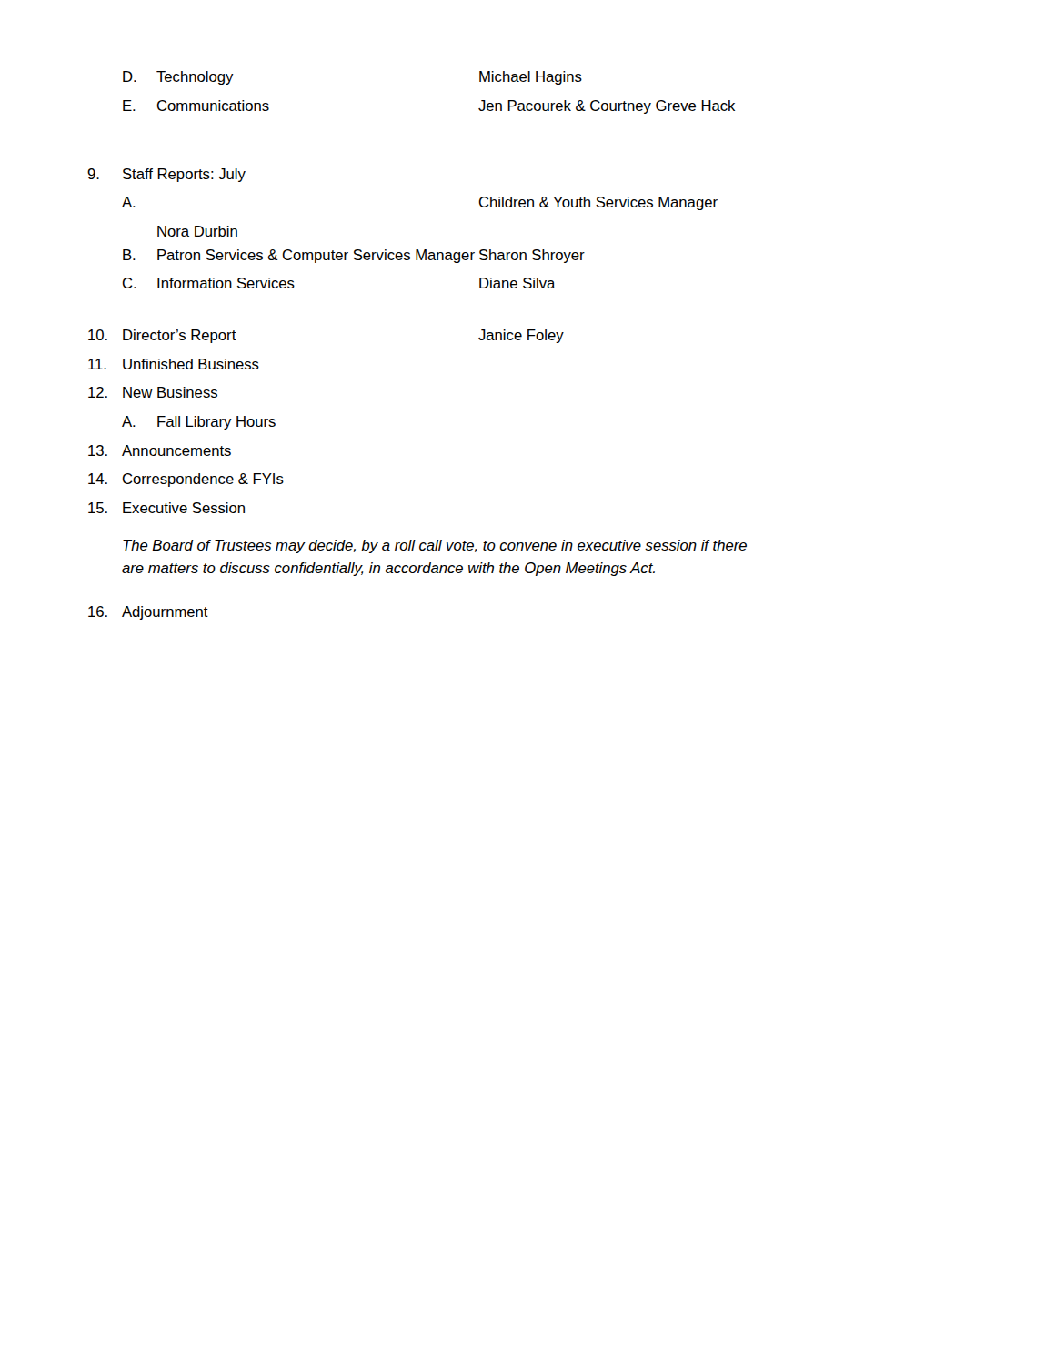D. Technology
Michael Hagins
E. Communications
Jen Pacourek & Courtney Greve Hack
9.
Staff Reports: July
A.
Children & Youth Services Manager
Nora Durbin
B. Patron Services & Computer Services Manager
Sharon Shroyer
C. Information Services
Diane Silva
10. Director’s Report
Janice Foley
11.
Unfinished Business
12.
New Business
A.
Fall Library Hours
13.
Announcements
14.
Correspondence & FYIs
15.
Executive Session
The Board of Trustees may decide, by a roll call vote, to convene in executive session if there are matters to discuss confidentially, in accordance with the Open Meetings Act.
16.
Adjournment